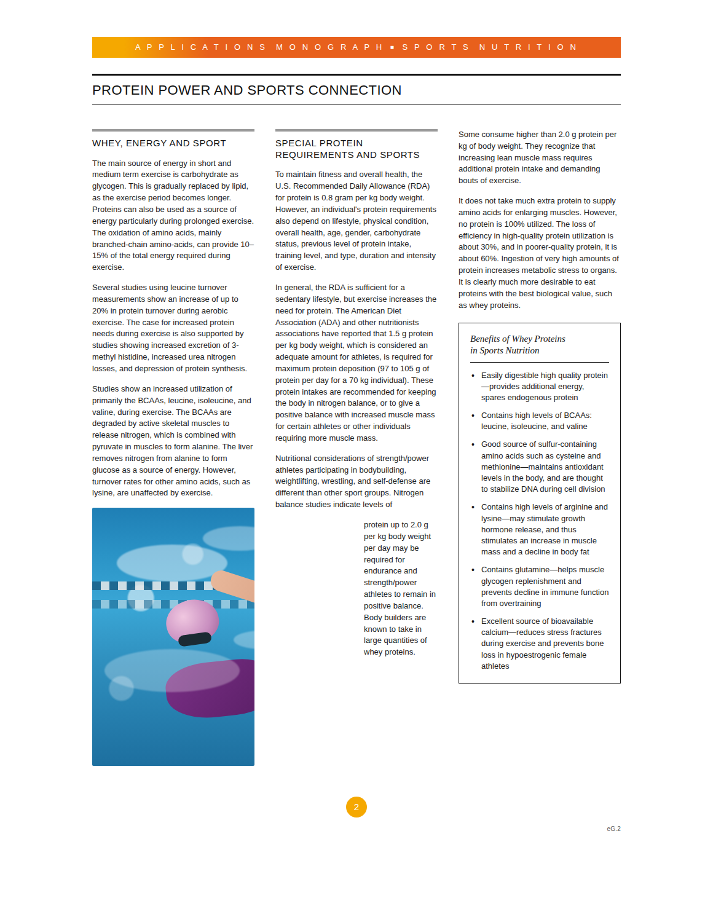A P P L I C A T I O N S M O N O G R A P H■S P O R T S N U T R I T I O N
PROTEIN POWER AND SPORTS CONNECTION
WHEY, ENERGY AND SPORT
The main source of energy in short and medium term exercise is carbohydrate as glycogen. This is gradually replaced by lipid, as the exercise period becomes longer. Proteins can also be used as a source of energy particularly during prolonged exercise. The oxidation of amino acids, mainly branched-chain amino-acids, can provide 10–15% of the total energy required during exercise.
Several studies using leucine turnover measurements show an increase of up to 20% in protein turnover during aerobic exercise. The case for increased protein needs during exercise is also supported by studies showing increased excretion of 3-methyl histidine, increased urea nitrogen losses, and depression of protein synthesis.
Studies show an increased utilization of primarily the BCAAs, leucine, isoleucine, and valine, during exercise. The BCAAs are degraded by active skeletal muscles to release nitrogen, which is combined with pyruvate in muscles to form alanine. The liver removes nitrogen from alanine to form glucose as a source of energy. However, turnover rates for other amino acids, such as lysine, are unaffected by exercise.
SPECIAL PROTEIN
REQUIREMENTS AND SPORTS
To maintain fitness and overall health, the U.S. Recommended Daily Allowance (RDA) for protein is 0.8 gram per kg body weight. However, an individual's protein requirements also depend on lifestyle, physical condition, overall health, age, gender, carbohydrate status, previous level of protein intake, training level, and type, duration and intensity of exercise.
In general, the RDA is sufficient for a sedentary lifestyle, but exercise increases the need for protein. The American Diet Association (ADA) and other nutritionists associations have reported that 1.5 g protein per kg body weight, which is considered an adequate amount for athletes, is required for maximum protein deposition (97 to 105 g of protein per day for a 70 kg individual). These protein intakes are recommended for keeping the body in nitrogen balance, or to give a positive balance with increased muscle mass for certain athletes or other individuals requiring more muscle mass.
Nutritional considerations of strength/power athletes participating in bodybuilding, weightlifting, wrestling, and self-defense are different than other sport groups. Nitrogen balance studies indicate levels of
protein up to 2.0 g per kg body weight per day may be required for endurance and strength/power athletes to remain in positive balance. Body builders are known to take in large quantities of whey proteins.
Some consume higher than 2.0 g protein per kg of body weight. They recognize that increasing lean muscle mass requires additional protein intake and demanding bouts of exercise.
It does not take much extra protein to supply amino acids for enlarging muscles. However, no protein is 100% utilized. The loss of efficiency in high-quality protein utilization is about 30%, and in poorer-quality protein, it is about 60%. Ingestion of very high amounts of protein increases metabolic stress to organs. It is clearly much more desirable to eat proteins with the best biological value, such as whey proteins.
Benefits of Whey Proteins
in Sports Nutrition
Easily digestible high quality protein—provides additional energy, spares endogenous protein
Contains high levels of BCAAs: leucine, isoleucine, and valine
Good source of sulfur-containing amino acids such as cysteine and methionine—maintains antioxidant levels in the body, and are thought to stabilize DNA during cell division
Contains high levels of arginine and lysine—may stimulate growth hormone release, and thus stimulates an increase in muscle mass and a decline in body fat
Contains glutamine—helps muscle glycogen replenishment and prevents decline in immune function from overtraining
Excellent source of bioavailable calcium—reduces stress fractures during exercise and prevents bone loss in hypoestrogenic female athletes
2 eG.2